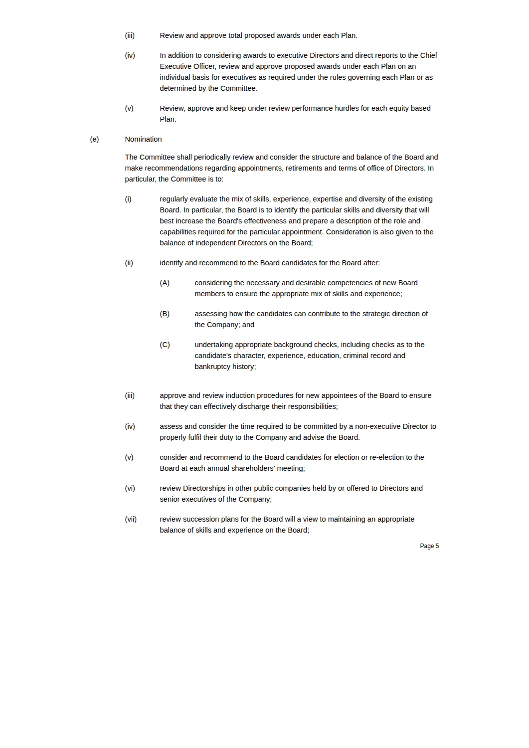(iii)
Review and approve total proposed awards under each Plan.
(iv)
In addition to considering awards to executive Directors and direct reports to the Chief Executive Officer, review and approve proposed awards under each Plan on an individual basis for executives as required under the rules governing each Plan or as determined by the Committee.
(v)
Review, approve and keep under review performance hurdles for each equity based Plan.
(e)
Nomination
The Committee shall periodically review and consider the structure and balance of the Board and make recommendations regarding appointments, retirements and terms of office of Directors. In particular, the Committee is to:
(i)
regularly evaluate the mix of skills, experience, expertise and diversity of the existing Board. In particular, the Board is to identify the particular skills and diversity that will best increase the Board's effectiveness and prepare a description of the role and capabilities required for the particular appointment. Consideration is also given to the balance of independent Directors on the Board;
(ii)
identify and recommend to the Board candidates for the Board after:
(A)
considering the necessary and desirable competencies of new Board members to ensure the appropriate mix of skills and experience;
(B)
assessing how the candidates can contribute to the strategic direction of the Company; and
(C)
undertaking appropriate background checks, including checks as to the candidate's character, experience, education, criminal record and bankruptcy history;
(iii)
approve and review induction procedures for new appointees of the Board to ensure that they can effectively discharge their responsibilities;
(iv)
assess and consider the time required to be committed by a non-executive Director to properly fulfil their duty to the Company and advise the Board.
(v)
consider and recommend to the Board candidates for election or re-election to the Board at each annual shareholders' meeting;
(vi)
review Directorships in other public companies held by or offered to Directors and senior executives of the Company;
(vii)
review succession plans for the Board will a view to maintaining an appropriate balance of skills and experience on the Board;
Page 5